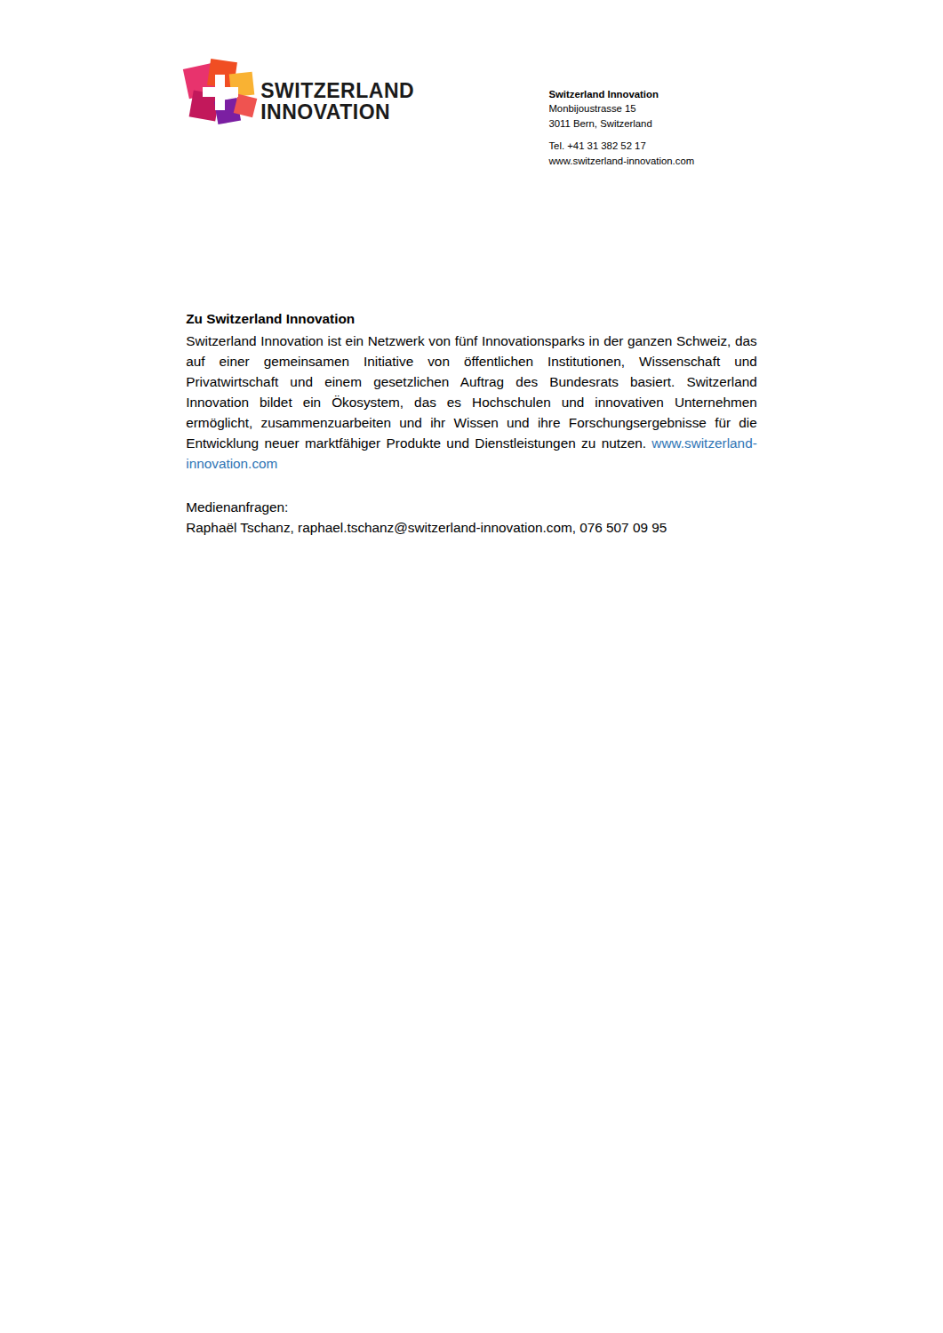SWITZERLAND
INNOVATION
Switzerland Innovation
Monbijoustrasse 15
3011 Bern, Switzerland
Tel. +41 31 382 52 17
www.switzerland-innovation.com
Zu Switzerland Innovation
Switzerland Innovation ist ein Netzwerk von fünf Innovationsparks in der ganzen Schweiz, das auf einer gemeinsamen Initiative von öffentlichen Institutionen, Wissenschaft und Privatwirtschaft und einem gesetzlichen Auftrag des Bundesrats basiert. Switzerland Innovation bildet ein Ökosystem, das es Hochschulen und innovativen Unternehmen ermöglicht, zusammenzuarbeiten und ihr Wissen und ihre Forschungsergebnisse für die Entwicklung neuer marktfähiger Produkte und Dienstleistungen zu nutzen. www.switzerland-innovation.com
Medienanfragen:
Raphaël Tschanz, raphael.tschanz@switzerland-innovation.com, 076 507 09 95